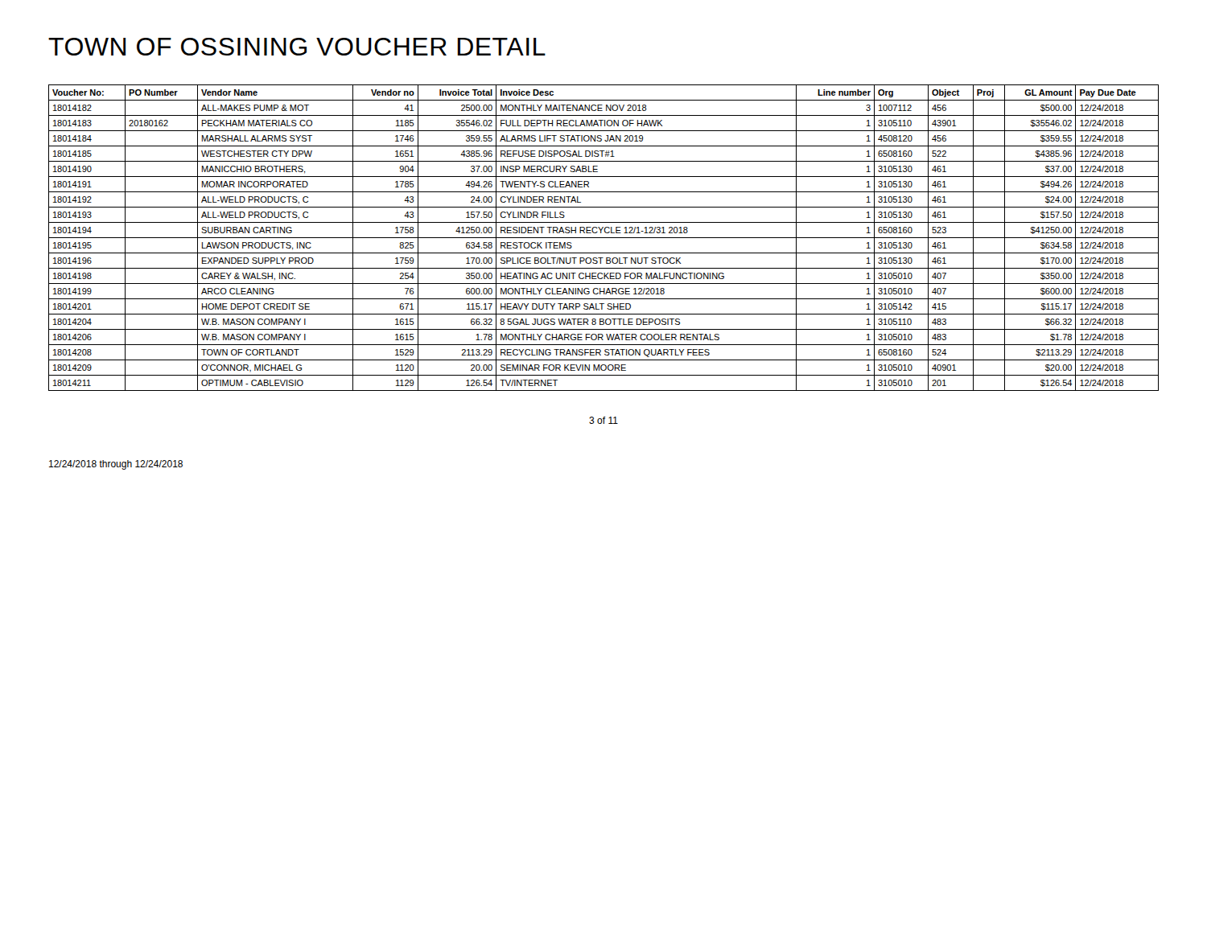TOWN OF OSSINING VOUCHER DETAIL
| Voucher No: | PO Number | Vendor Name | Vendor no | Invoice Total | Invoice Desc | Line number | Org | Object | Proj | GL Amount | Pay Due Date |
| --- | --- | --- | --- | --- | --- | --- | --- | --- | --- | --- | --- |
| 18014182 | | ALL-MAKES PUMP & MOT | 41 | 2500.00 | MONTHLY MAITENANCE NOV 2018 | 3 | 1007112 | 456 | | $500.00 | 12/24/2018 |
| 18014183 | 20180162 | PECKHAM MATERIALS CO | 1185 | 35546.02 | FULL DEPTH RECLAMATION OF HAWK | 1 | 3105110 | 43901 | | $35546.02 | 12/24/2018 |
| 18014184 | | MARSHALL ALARMS SYST | 1746 | 359.55 | ALARMS LIFT STATIONS JAN 2019 | 1 | 4508120 | 456 | | $359.55 | 12/24/2018 |
| 18014185 | | WESTCHESTER CTY DPW | 1651 | 4385.96 | REFUSE DISPOSAL DIST#1 | 1 | 6508160 | 522 | | $4385.96 | 12/24/2018 |
| 18014190 | | MANICCHIO BROTHERS, | 904 | 37.00 | INSP MERCURY SABLE | 1 | 3105130 | 461 | | $37.00 | 12/24/2018 |
| 18014191 | | MOMAR INCORPORATED | 1785 | 494.26 | TWENTY-S CLEANER | 1 | 3105130 | 461 | | $494.26 | 12/24/2018 |
| 18014192 | | ALL-WELD PRODUCTS, C | 43 | 24.00 | CYLINDER RENTAL | 1 | 3105130 | 461 | | $24.00 | 12/24/2018 |
| 18014193 | | ALL-WELD PRODUCTS, C | 43 | 157.50 | CYLINDR FILLS | 1 | 3105130 | 461 | | $157.50 | 12/24/2018 |
| 18014194 | | SUBURBAN CARTING | 1758 | 41250.00 | RESIDENT TRASH RECYCLE 12/1-12/31 2018 | 1 | 6508160 | 523 | | $41250.00 | 12/24/2018 |
| 18014195 | | LAWSON PRODUCTS, INC | 825 | 634.58 | RESTOCK ITEMS | 1 | 3105130 | 461 | | $634.58 | 12/24/2018 |
| 18014196 | | EXPANDED SUPPLY PROD | 1759 | 170.00 | SPLICE BOLT/NUT POST BOLT NUT STOCK | 1 | 3105130 | 461 | | $170.00 | 12/24/2018 |
| 18014198 | | CAREY & WALSH, INC. | 254 | 350.00 | HEATING AC UNIT CHECKED FOR MALFUNCTIONING | 1 | 3105010 | 407 | | $350.00 | 12/24/2018 |
| 18014199 | | ARCO CLEANING | 76 | 600.00 | MONTHLY CLEANING CHARGE 12/2018 | 1 | 3105010 | 407 | | $600.00 | 12/24/2018 |
| 18014201 | | HOME DEPOT CREDIT SE | 671 | 115.17 | HEAVY DUTY TARP SALT SHED | 1 | 3105142 | 415 | | $115.17 | 12/24/2018 |
| 18014204 | | W.B. MASON COMPANY I | 1615 | 66.32 | 8 5GAL JUGS WATER 8 BOTTLE DEPOSITS | 1 | 3105110 | 483 | | $66.32 | 12/24/2018 |
| 18014206 | | W.B. MASON COMPANY I | 1615 | 1.78 | MONTHLY CHARGE FOR WATER COOLER RENTALS | 1 | 3105010 | 483 | | $1.78 | 12/24/2018 |
| 18014208 | | TOWN OF CORTLANDT | 1529 | 2113.29 | RECYCLING TRANSFER STATION QUARTLY FEES | 1 | 6508160 | 524 | | $2113.29 | 12/24/2018 |
| 18014209 | | O'CONNOR, MICHAEL G | 1120 | 20.00 | SEMINAR FOR KEVIN MOORE | 1 | 3105010 | 40901 | | $20.00 | 12/24/2018 |
| 18014211 | | OPTIMUM - CABLEVISIO | 1129 | 126.54 | TV/INTERNET | 1 | 3105010 | 201 | | $126.54 | 12/24/2018 |
3 of 11
12/24/2018 through 12/24/2018